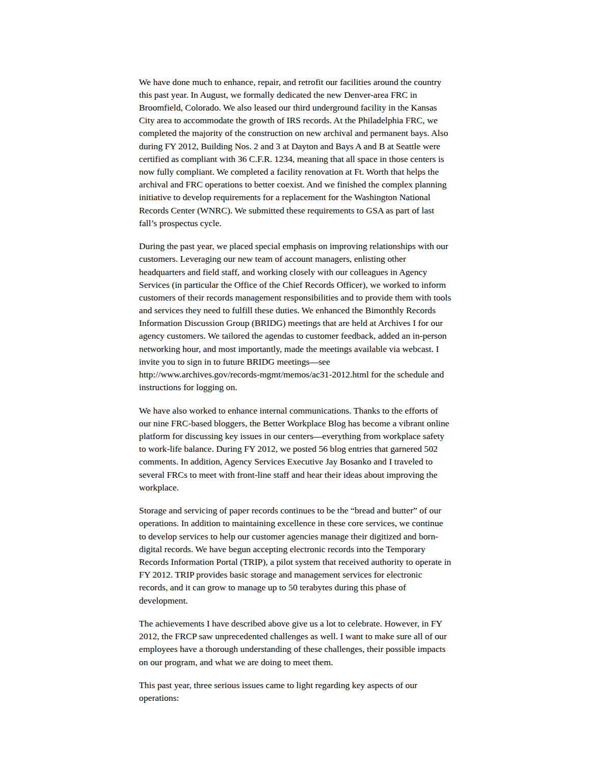We have done much to enhance, repair, and retrofit our facilities around the country this past year. In August, we formally dedicated the new Denver-area FRC in Broomfield, Colorado. We also leased our third underground facility in the Kansas City area to accommodate the growth of IRS records. At the Philadelphia FRC, we completed the majority of the construction on new archival and permanent bays. Also during FY 2012, Building Nos. 2 and 3 at Dayton and Bays A and B at Seattle were certified as compliant with 36 C.F.R. 1234, meaning that all space in those centers is now fully compliant. We completed a facility renovation at Ft. Worth that helps the archival and FRC operations to better coexist. And we finished the complex planning initiative to develop requirements for a replacement for the Washington National Records Center (WNRC). We submitted these requirements to GSA as part of last fall’s prospectus cycle.
During the past year, we placed special emphasis on improving relationships with our customers. Leveraging our new team of account managers, enlisting other headquarters and field staff, and working closely with our colleagues in Agency Services (in particular the Office of the Chief Records Officer), we worked to inform customers of their records management responsibilities and to provide them with tools and services they need to fulfill these duties. We enhanced the Bimonthly Records Information Discussion Group (BRIDG) meetings that are held at Archives I for our agency customers. We tailored the agendas to customer feedback, added an in-person networking hour, and most importantly, made the meetings available via webcast. I invite you to sign in to future BRIDG meetings—see http://www.archives.gov/records-mgmt/memos/ac31-2012.html for the schedule and instructions for logging on.
We have also worked to enhance internal communications. Thanks to the efforts of our nine FRC-based bloggers, the Better Workplace Blog has become a vibrant online platform for discussing key issues in our centers—everything from workplace safety to work-life balance. During FY 2012, we posted 56 blog entries that garnered 502 comments. In addition, Agency Services Executive Jay Bosanko and I traveled to several FRCs to meet with front-line staff and hear their ideas about improving the workplace.
Storage and servicing of paper records continues to be the “bread and butter” of our operations. In addition to maintaining excellence in these core services, we continue to develop services to help our customer agencies manage their digitized and born-digital records. We have begun accepting electronic records into the Temporary Records Information Portal (TRIP), a pilot system that received authority to operate in FY 2012. TRIP provides basic storage and management services for electronic records, and it can grow to manage up to 50 terabytes during this phase of development.
The achievements I have described above give us a lot to celebrate. However, in FY 2012, the FRCP saw unprecedented challenges as well. I want to make sure all of our employees have a thorough understanding of these challenges, their possible impacts on our program, and what we are doing to meet them.
This past year, three serious issues came to light regarding key aspects of our operations: